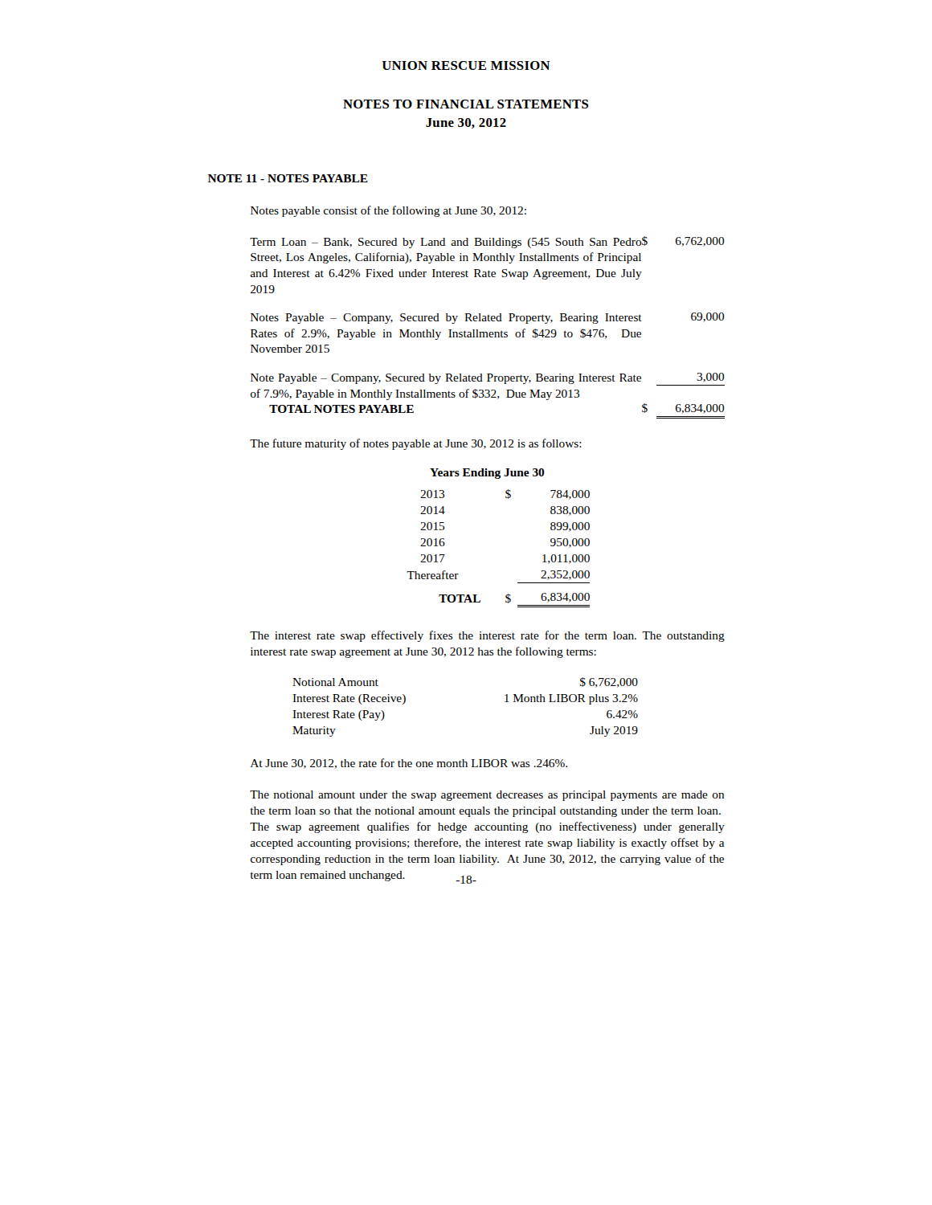UNION RESCUE MISSION
NOTES TO FINANCIAL STATEMENTS
June 30, 2012
NOTE 11 - NOTES PAYABLE
Notes payable consist of the following at June 30, 2012:
| Term Loan – Bank, Secured by Land and Buildings (545 South San Pedro Street, Los Angeles, California), Payable in Monthly Installments of Principal and Interest at 6.42% Fixed under Interest Rate Swap Agreement, Due July 2019 | $ | 6,762,000 |
| Notes Payable – Company, Secured by Related Property, Bearing Interest Rates of 2.9%, Payable in Monthly Installments of $429 to $476, Due November 2015 | | 69,000 |
| Note Payable – Company, Secured by Related Property, Bearing Interest Rate of 7.9%, Payable in Monthly Installments of $332, Due May 2013 | | 3,000 |
| TOTAL NOTES PAYABLE | $ | 6,834,000 |
The future maturity of notes payable at June 30, 2012 is as follows:
Years Ending June 30
| 2013 | $ | 784,000 |
| 2014 | | 838,000 |
| 2015 | | 899,000 |
| 2016 | | 950,000 |
| 2017 | | 1,011,000 |
| Thereafter | | 2,352,000 |
| TOTAL | $ | 6,834,000 |
The interest rate swap effectively fixes the interest rate for the term loan. The outstanding interest rate swap agreement at June 30, 2012 has the following terms:
| Notional Amount | $ 6,762,000 |
| Interest Rate (Receive) | 1 Month LIBOR plus 3.2% |
| Interest Rate (Pay) | 6.42% |
| Maturity | July 2019 |
At June 30, 2012, the rate for the one month LIBOR was .246%.
The notional amount under the swap agreement decreases as principal payments are made on the term loan so that the notional amount equals the principal outstanding under the term loan. The swap agreement qualifies for hedge accounting (no ineffectiveness) under generally accepted accounting provisions; therefore, the interest rate swap liability is exactly offset by a corresponding reduction in the term loan liability. At June 30, 2012, the carrying value of the term loan remained unchanged.
-18-